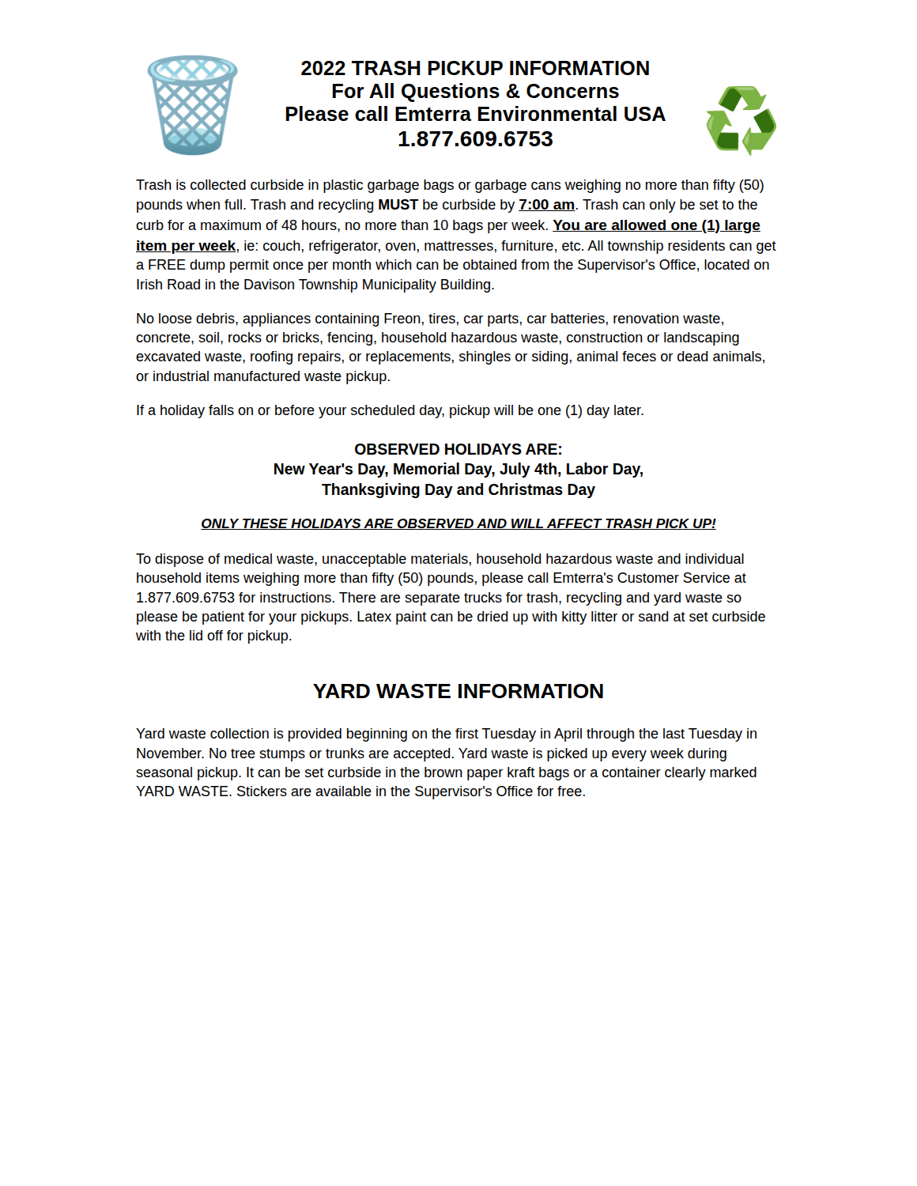🗑️
2022 TRASH PICKUP INFORMATION
For All Questions & Concerns
Please call Emterra Environmental USA
1.877.609.6753
♻️
Trash is collected curbside in plastic garbage bags or garbage cans weighing no more than fifty (50) pounds when full. Trash and recycling MUST be curbside by 7:00 am. Trash can only be set to the curb for a maximum of 48 hours, no more than 10 bags per week. You are allowed one (1) large item per week, ie: couch, refrigerator, oven, mattresses, furniture, etc. All township residents can get a FREE dump permit once per month which can be obtained from the Supervisor's Office, located on Irish Road in the Davison Township Municipality Building.
No loose debris, appliances containing Freon, tires, car parts, car batteries, renovation waste, concrete, soil, rocks or bricks, fencing, household hazardous waste, construction or landscaping excavated waste, roofing repairs, or replacements, shingles or siding, animal feces or dead animals, or industrial manufactured waste pickup.
If a holiday falls on or before your scheduled day, pickup will be one (1) day later.
OBSERVED HOLIDAYS ARE: New Year's Day, Memorial Day, July 4th, Labor Day, Thanksgiving Day and Christmas Day
ONLY THESE HOLIDAYS ARE OBSERVED AND WILL AFFECT TRASH PICK UP!
To dispose of medical waste, unacceptable materials, household hazardous waste and individual household items weighing more than fifty (50) pounds, please call Emterra's Customer Service at 1.877.609.6753 for instructions. There are separate trucks for trash, recycling and yard waste so please be patient for your pickups. Latex paint can be dried up with kitty litter or sand at set curbside with the lid off for pickup.
YARD WASTE INFORMATION
Yard waste collection is provided beginning on the first Tuesday in April through the last Tuesday in November. No tree stumps or trunks are accepted. Yard waste is picked up every week during seasonal pickup. It can be set curbside in the brown paper kraft bags or a container clearly marked YARD WASTE. Stickers are available in the Supervisor's Office for free.